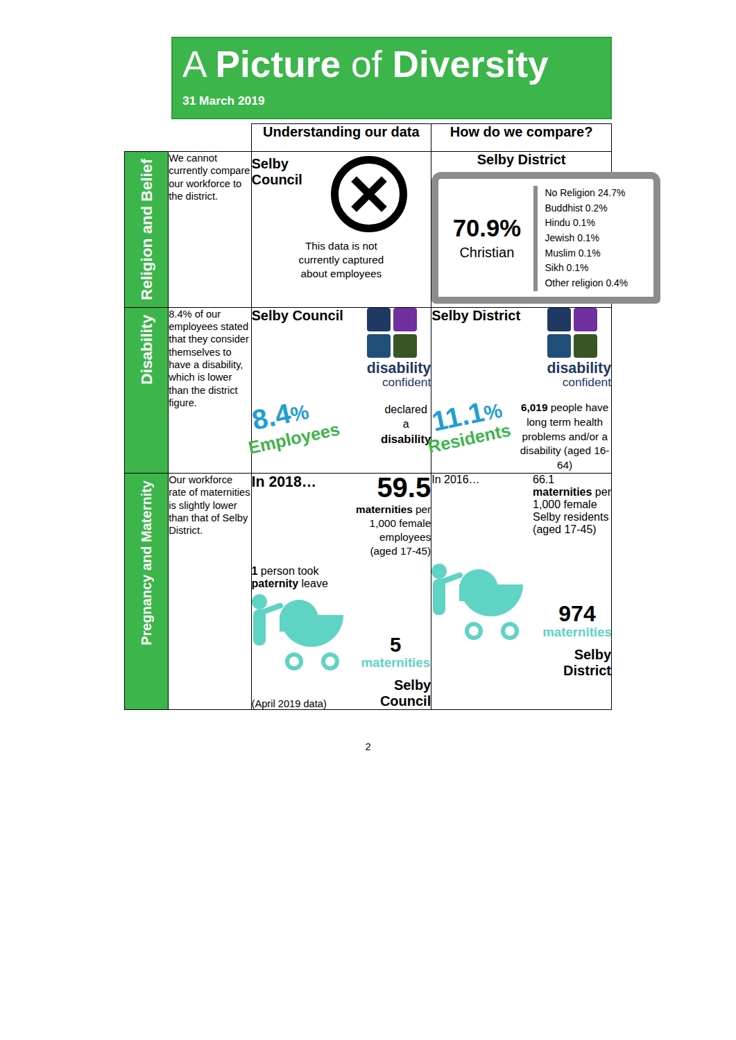A Picture of Diversity
31 March 2019
| | Understanding our data | How do we compare? |
| --- | --- | --- |
| Religion and Belief | We cannot currently compare our workforce to the district. | Selby Council This data is not currently captured about employees | Selby District 70.9% Christian No Religion 24.7% Buddhist 0.2% Hindu 0.1% Jewish 0.1% Muslim 0.1% Sikh 0.1% Other religion 0.4% |
| Disability | 8.4% of our employees stated that they consider themselves to have a disability, which is lower than the district figure. | Selby Council disability confident 8.4 % Employees declared a disability | Selby District disability confident 11.1 % Residents 6,019 people have long term health problems and/or a disability (aged 16-64) |
| Pregnancy and Maternity | Our workforce rate of maternities is slightly lower than that of Selby District. | In 2018… 59.5 maternities per 1,000 female employees (aged 17-45) 1 person took paternity leave 5 maternities (April 2019 data) Selby Council | In 2016… 66.1 maternities per 1,000 female Selby residents (aged 17-45) 974 maternities Selby District |
2